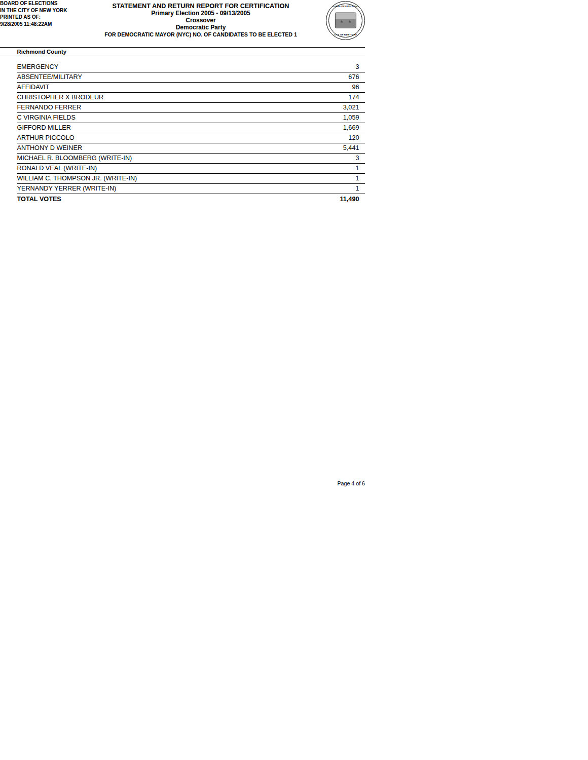BOARD OF ELECTIONS
IN THE CITY OF NEW YORK
PRINTED AS OF:
9/28/2005 11:48:22AM
STATEMENT AND RETURN REPORT FOR CERTIFICATION
Primary Election 2005 - 09/13/2005
Crossover
Democratic Party
FOR DEMOCRATIC MAYOR (NYC) NO. OF CANDIDATES TO BE ELECTED 1
BOARD OF ELECTIONS
CITY OF NEW YORK
Richmond County
| EMERGENCY | 3 |
| ABSENTEE/MILITARY | 676 |
| AFFIDAVIT | 96 |
| CHRISTOPHER X BRODEUR | 174 |
| FERNANDO FERRER | 3,021 |
| C VIRGINIA FIELDS | 1,059 |
| GIFFORD MILLER | 1,669 |
| ARTHUR PICCOLO | 120 |
| ANTHONY D WEINER | 5,441 |
| MICHAEL R. BLOOMBERG (WRITE-IN) | 3 |
| RONALD VEAL (WRITE-IN) | 1 |
| WILLIAM C. THOMPSON JR. (WRITE-IN) | 1 |
| YERNANDY YERRER (WRITE-IN) | 1 |
| TOTAL VOTES | 11,490 |
Page 4 of 6